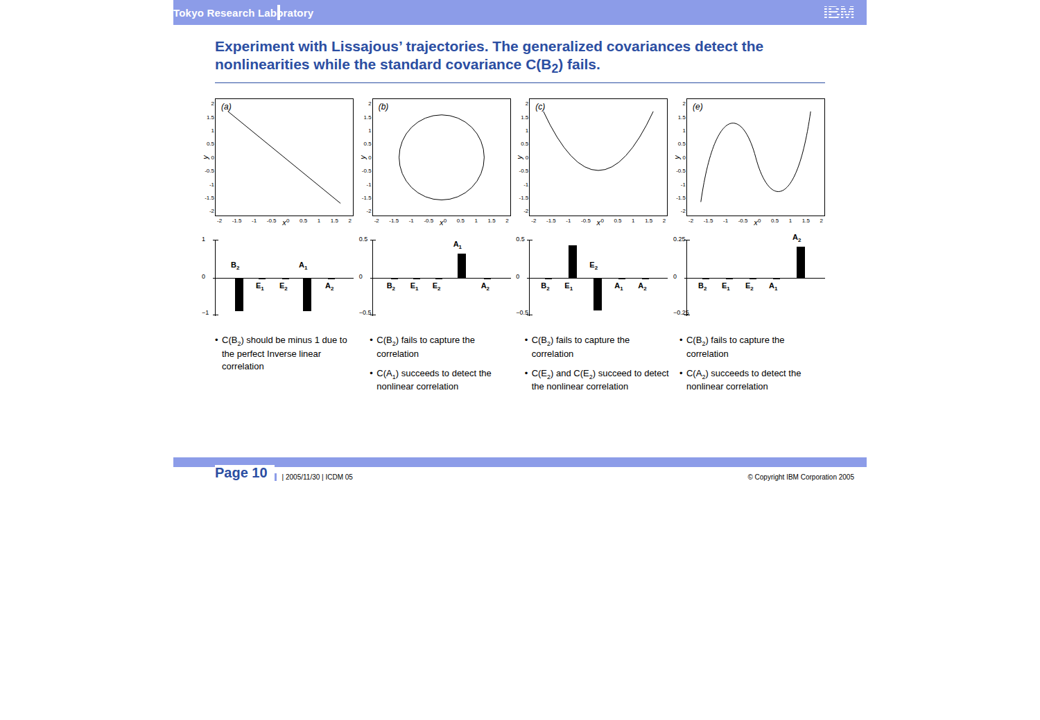Tokyo Research Laboratory
IBM
Experiment with Lissajous’ trajectories. The generalized covariances detect the nonlinearities while the standard covariance C(B2) fails.
(a)
y
x
21.510.50 -0.5-1-1.5-2
-2-1.5-1-0.50 0.511.52
1
0
−1
B2
E1
E2
A1
A2
(b)
y
x
21.510.50 -0.5-1-1.5-2
-2-1.5-1-0.50 0.511.52
0.5
0
−0.5
B2
E1
E2
A1
A2
(c)
y
x
21.510.50 -0.5-1-1.5-2
-2-1.5-1-0.50 0.511.52
0.5
0
−0.5
B2
E1
E2
A1
A2
(e)
y
x
21.510.50 -0.5-1-1.5-2
-2-1.5-1-0.50 0.511.52
0.25
0
−0.25
B2
E1
E2
A1
A2
C(B2) should be minus 1 due to the perfect Inverse linear correlation
C(B2) fails to capture the correlation
C(A1) succeeds to detect the nonlinear correlation
C(B2) fails to capture the correlation
C(E2) and C(E2) succeed to detect the nonlinear correlation
C(B2) fails to capture the correlation
C(A2) succeeds to detect the nonlinear correlation
Page 10
| 2005/11/30 | ICDM 05
© Copyright IBM Corporation 2005